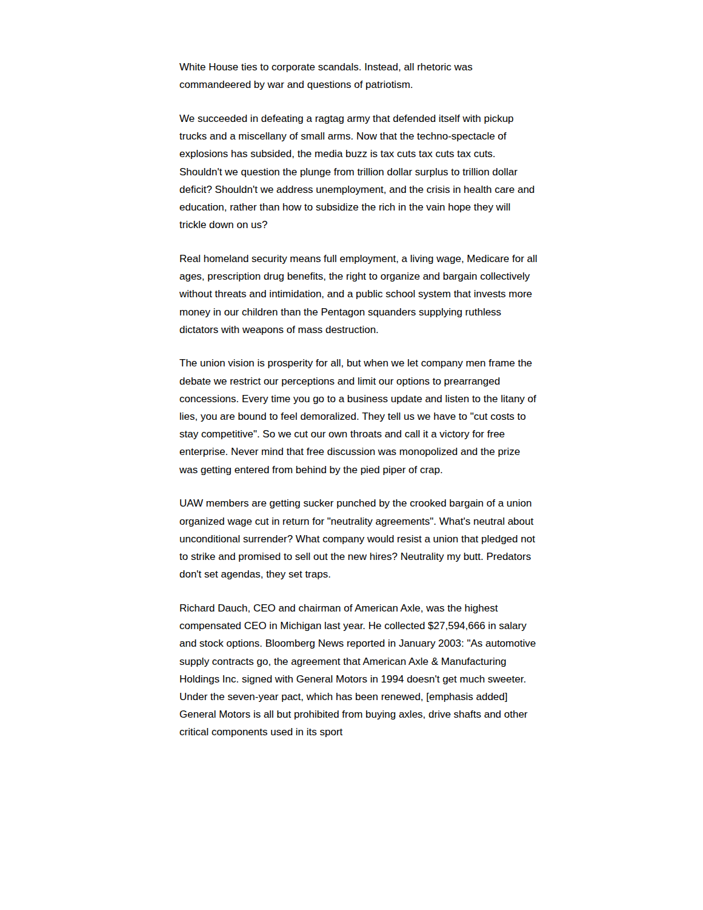White House ties to corporate scandals. Instead, all rhetoric was commandeered by war and questions of patriotism.
We succeeded in defeating a ragtag army that defended itself with pickup trucks and a miscellany of small arms. Now that the techno-spectacle of explosions has subsided, the media buzz is tax cuts tax cuts tax cuts. Shouldn't we question the plunge from trillion dollar surplus to trillion dollar deficit? Shouldn't we address unemployment, and the crisis in health care and education, rather than how to subsidize the rich in the vain hope they will trickle down on us?
Real homeland security means full employment, a living wage, Medicare for all ages, prescription drug benefits, the right to organize and bargain collectively without threats and intimidation, and a public school system that invests more money in our children than the Pentagon squanders supplying ruthless dictators with weapons of mass destruction.
The union vision is prosperity for all, but when we let company men frame the debate we restrict our perceptions and limit our options to prearranged concessions. Every time you go to a business update and listen to the litany of lies, you are bound to feel demoralized. They tell us we have to "cut costs to stay competitive". So we cut our own throats and call it a victory for free enterprise. Never mind that free discussion was monopolized and the prize was getting entered from behind by the pied piper of crap.
UAW members are getting sucker punched by the crooked bargain of a union organized wage cut in return for "neutrality agreements". What's neutral about unconditional surrender? What company would resist a union that pledged not to strike and promised to sell out the new hires? Neutrality my butt. Predators don't set agendas, they set traps.
Richard Dauch, CEO and chairman of American Axle, was the highest compensated CEO in Michigan last year. He collected $27,594,666 in salary and stock options. Bloomberg News reported in January 2003: "As automotive supply contracts go, the agreement that American Axle & Manufacturing Holdings Inc. signed with General Motors in 1994 doesn't get much sweeter. Under the seven-year pact, which has been renewed, [emphasis added] General Motors is all but prohibited from buying axles, drive shafts and other critical components used in its sport